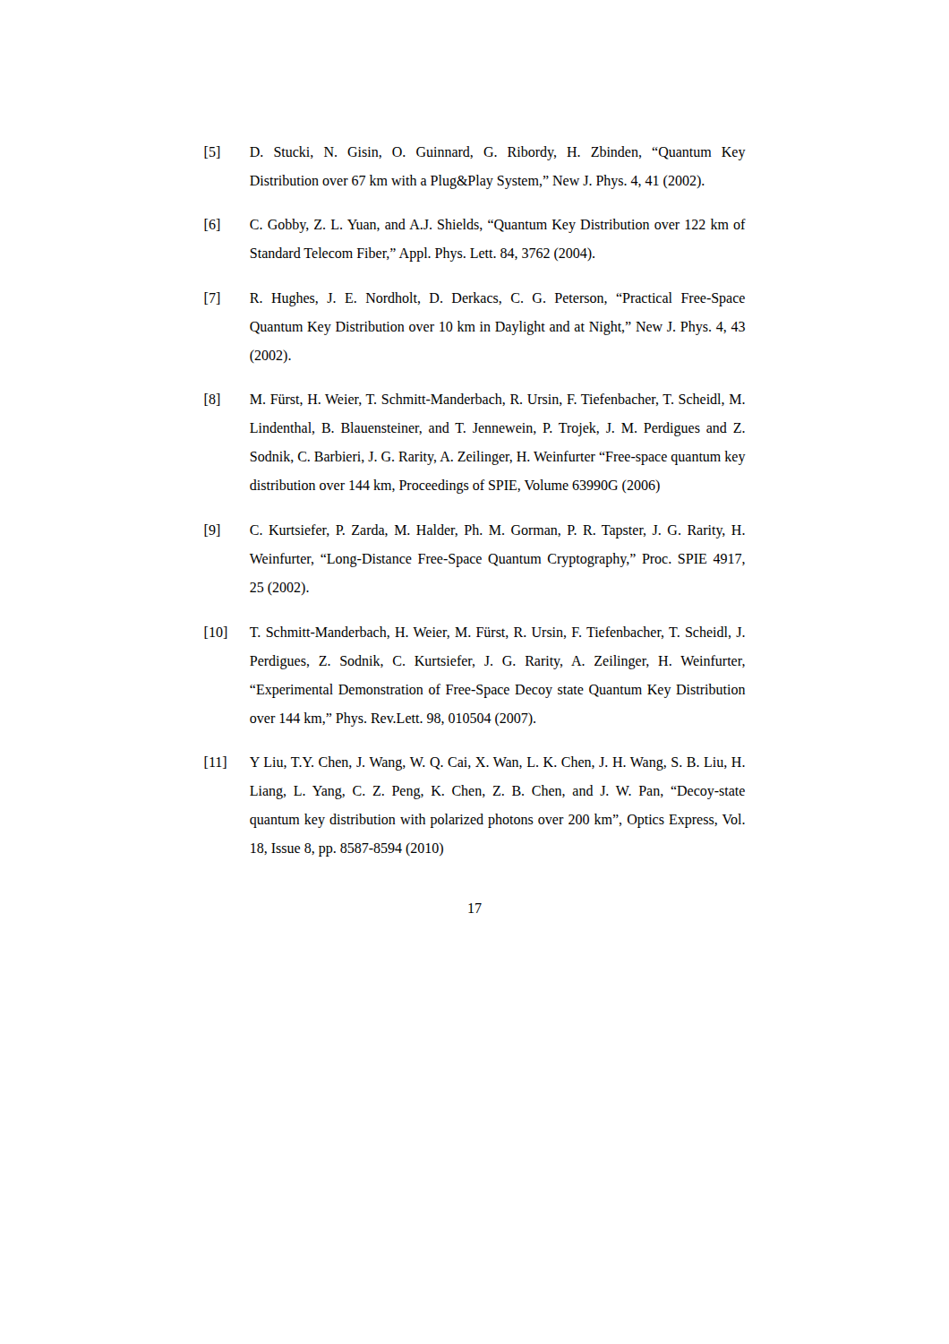[5] D. Stucki, N. Gisin, O. Guinnard, G. Ribordy, H. Zbinden, “Quantum Key Distribution over 67 km with a Plug&Play System,” New J. Phys. 4, 41 (2002).
[6] C. Gobby, Z. L. Yuan, and A.J. Shields, “Quantum Key Distribution over 122 km of Standard Telecom Fiber,” Appl. Phys. Lett. 84, 3762 (2004).
[7] R. Hughes, J. E. Nordholt, D. Derkacs, C. G. Peterson, “Practical Free-Space Quantum Key Distribution over 10 km in Daylight and at Night,” New J. Phys. 4, 43 (2002).
[8] M. Fürst, H. Weier, T. Schmitt-Manderbach, R. Ursin, F. Tiefenbacher, T. Scheidl, M. Lindenthal, B. Blauensteiner, and T. Jennewein, P. Trojek, J. M. Perdigues and Z. Sodnik, C. Barbieri, J. G. Rarity, A. Zeilinger, H. Weinfurter “Free-space quantum key distribution over 144 km, Proceedings of SPIE, Volume 63990G (2006)
[9] C. Kurtsiefer, P. Zarda, M. Halder, Ph. M. Gorman, P. R. Tapster, J. G. Rarity, H. Weinfurter, “Long-Distance Free-Space Quantum Cryptography,” Proc. SPIE 4917, 25 (2002).
[10] T. Schmitt-Manderbach, H. Weier, M. Fürst, R. Ursin, F. Tiefenbacher, T. Scheidl, J. Perdigues, Z. Sodnik, C. Kurtsiefer, J. G. Rarity, A. Zeilinger, H. Weinfurter, “Experimental Demonstration of Free-Space Decoy state Quantum Key Distribution over 144 km,” Phys. Rev.Lett. 98, 010504 (2007).
[11] Y Liu, T.Y. Chen, J. Wang, W. Q. Cai, X. Wan, L. K. Chen, J. H. Wang, S. B. Liu, H. Liang, L. Yang, C. Z. Peng, K. Chen, Z. B. Chen, and J. W. Pan, “Decoy-state quantum key distribution with polarized photons over 200 km”, Optics Express, Vol. 18, Issue 8, pp. 8587-8594 (2010)
17